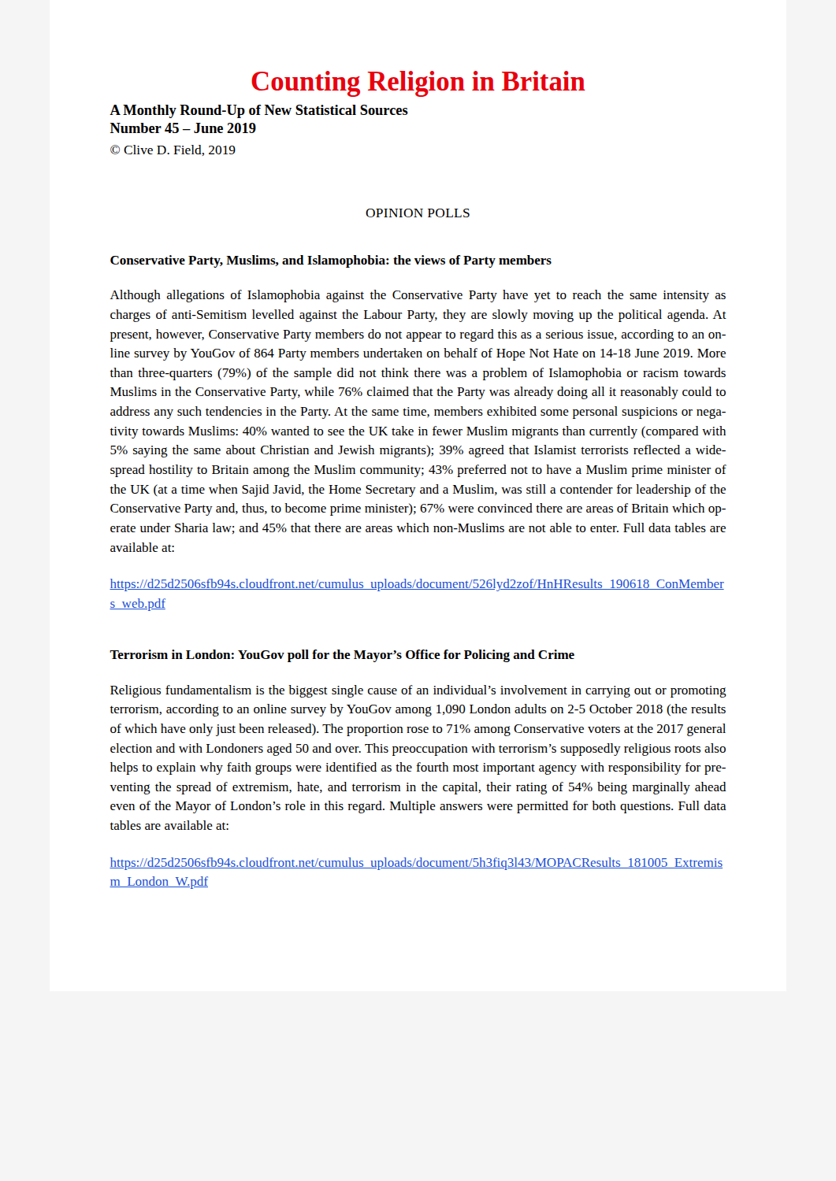Counting Religion in Britain
A Monthly Round-Up of New Statistical Sources
Number 45 – June 2019
© Clive D. Field, 2019
OPINION POLLS
Conservative Party, Muslims, and Islamophobia: the views of Party members
Although allegations of Islamophobia against the Conservative Party have yet to reach the same intensity as charges of anti-Semitism levelled against the Labour Party, they are slowly moving up the political agenda. At present, however, Conservative Party members do not appear to regard this as a serious issue, according to an online survey by YouGov of 864 Party members undertaken on behalf of Hope Not Hate on 14-18 June 2019. More than three-quarters (79%) of the sample did not think there was a problem of Islamophobia or racism towards Muslims in the Conservative Party, while 76% claimed that the Party was already doing all it reasonably could to address any such tendencies in the Party. At the same time, members exhibited some personal suspicions or negativity towards Muslims: 40% wanted to see the UK take in fewer Muslim migrants than currently (compared with 5% saying the same about Christian and Jewish migrants); 39% agreed that Islamist terrorists reflected a widespread hostility to Britain among the Muslim community; 43% preferred not to have a Muslim prime minister of the UK (at a time when Sajid Javid, the Home Secretary and a Muslim, was still a contender for leadership of the Conservative Party and, thus, to become prime minister); 67% were convinced there are areas of Britain which operate under Sharia law; and 45% that there are areas which non-Muslims are not able to enter. Full data tables are available at:
https://d25d2506sfb94s.cloudfront.net/cumulus_uploads/document/526lyd2zof/HnHResults_190618_ConMembers_web.pdf
Terrorism in London: YouGov poll for the Mayor’s Office for Policing and Crime
Religious fundamentalism is the biggest single cause of an individual’s involvement in carrying out or promoting terrorism, according to an online survey by YouGov among 1,090 London adults on 2-5 October 2018 (the results of which have only just been released). The proportion rose to 71% among Conservative voters at the 2017 general election and with Londoners aged 50 and over. This preoccupation with terrorism’s supposedly religious roots also helps to explain why faith groups were identified as the fourth most important agency with responsibility for preventing the spread of extremism, hate, and terrorism in the capital, their rating of 54% being marginally ahead even of the Mayor of London’s role in this regard. Multiple answers were permitted for both questions. Full data tables are available at:
https://d25d2506sfb94s.cloudfront.net/cumulus_uploads/document/5h3fiq3l43/MOPACResults_181005_Extremism_London_W.pdf